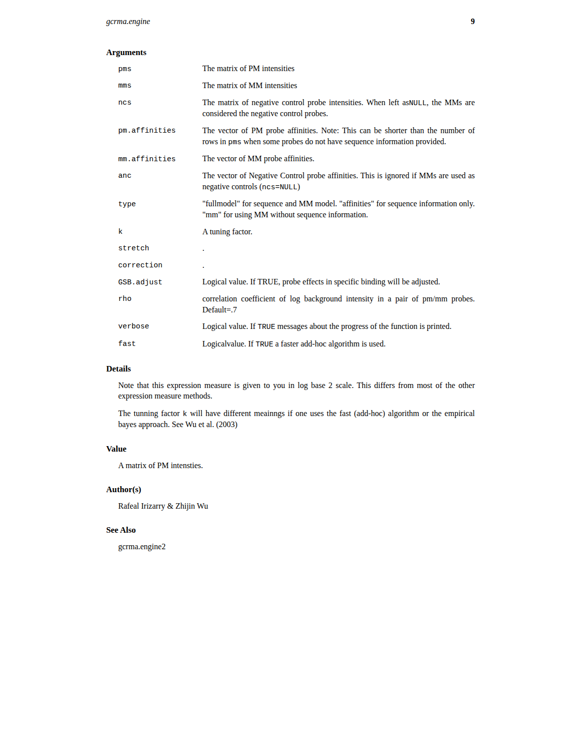gcrma.engine 9
Arguments
pms
The matrix of PM intensities
mms
The matrix of MM intensities
ncs
The matrix of negative control probe intensities. When left asNULL, the MMs are considered the negative control probes.
pm.affinities
The vector of PM probe affinities. Note: This can be shorter than the number of rows in pms when some probes do not have sequence information provided.
mm.affinities
The vector of MM probe affinities.
anc
The vector of Negative Control probe affinities. This is ignored if MMs are used as negative controls (ncs=NULL)
type
"fullmodel" for sequence and MM model. "affinities" for sequence information only. "mm" for using MM without sequence information.
k
A tuning factor.
stretch
.
correction
.
GSB.adjust
Logical value. If TRUE, probe effects in specific binding will be adjusted.
rho
correlation coefficient of log background intensity in a pair of pm/mm probes. Default=.7
verbose
Logical value. If TRUE messages about the progress of the function is printed.
fast
Logicalvalue. If TRUE a faster add-hoc algorithm is used.
Details
Note that this expression measure is given to you in log base 2 scale. This differs from most of the other expression measure methods.
The tunning factor k will have different meainngs if one uses the fast (add-hoc) algorithm or the empirical bayes approach. See Wu et al. (2003)
Value
A matrix of PM intensties.
Author(s)
Rafeal Irizarry & Zhijin Wu
See Also
gcrma.engine2